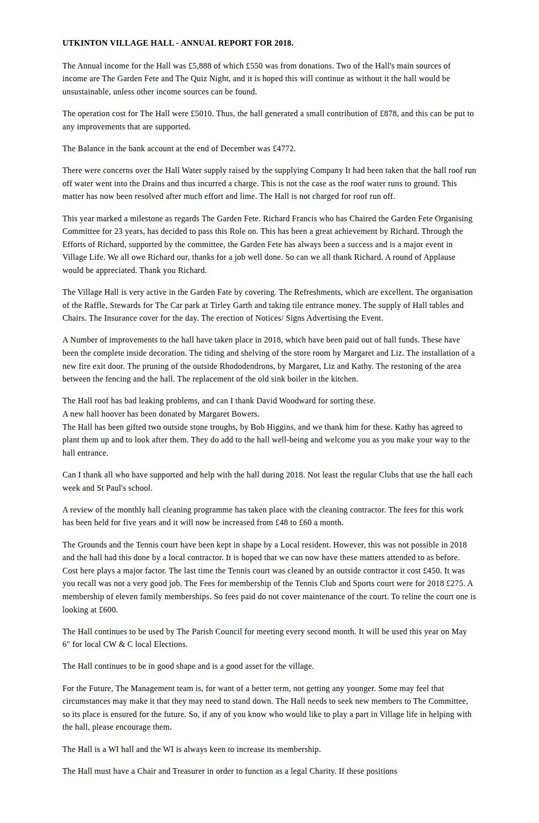UTKINTON VILLAGE HALL - ANNUAL REPORT FOR 2018.
The Annual income for the Hall was £5,888 of which £550 was from donations. Two of the Hall's main sources of income are The Garden Fete and The Quiz Night, and it is hoped this will continue as without it the hall would be unsustainable, unless other income sources can be found.
The operation cost for The Hall were £5010. Thus, the hall generated a small contribution of £878, and this can be put to any improvements that are supported.
The Balance in the bank account at the end of December was £4772.
There were concerns over the Hall Water supply raised by the supplying Company It had been taken that the hall roof run off water went into the Drains and thus incurred a charge. This is not the case as the roof water runs to ground. This matter has now been resolved after much effort and lime. The Hall is not charged for roof run off.
This year marked a milestone as regards The Garden Fete. Richard Francis who has Chaired the Garden Fete Organising Committee for 23 years, has decided to pass this Role on. This has been a great achievement by Richard. Through the Efforts of Richard, supported by the committee, the Garden Fete has always been a success and is a major event in Village Life. We all owe Richard our, thanks for a job well done. So can we all thank Richard. A round of Applause would be appreciated. Thank you Richard.
The Village Hall is very active in the Garden Fate by covering. The Refreshments, which are excellent. The organisation of the Raffle, Stewards for The Car park at Tirley Garth and taking tile entrance money. The supply of Hall tables and Chairs. The Insurance cover for the day. The erection of Notices/ Signs Advertising the Event.
A Number of improvements to the hall have taken place in 2018, which have been paid out of hall funds. These have been the complete inside decoration. The tiding and shelving of the store room by Margaret and Liz. The installation of a new fire exit door. The pruning of the outside Rhododendrons, by Margaret, Liz and Kathy. The restoning of the area between the fencing and the hall. The replacement of the old sink boiler in the kitchen.
The Hall roof has bad leaking problems, and can I thank David Woodward for sorting these.
A new hall hoover has been donated by Margaret Bowers.
The Hall has been gifted two outside stone troughs, by Bob Higgins, and we thank him for these. Kathy has agreed to plant them up and to look after them. They do add to the hall well-being and welcome you as you make your way to the hall entrance.
Can I thank all who have supported and help with the hall during 2018. Not least the regular Clubs that use the hall each week and St Paul's school.
A review of the monthly hall cleaning programme has taken place with the cleaning contractor. The fees for this work has been held for five years and it will now be increased from £48 to £60 a month.
The Grounds and the Tennis court have been kept in shape by a Local resident. However, this was not possible in 2018 and the hall had this done by a local contractor. It is hoped that we can now have these matters attended to as before. Cost here plays a major factor. The last time the Tennis court was cleaned by an outside contractor it cost £450. It was you recall was not a very good job. The Fees for membership of the Tennis Club and Sports court were for 2018 £275. A membership of eleven family memberships. So fees paid do not cover maintenance of the court. To reline the court one is looking at £600.
The Hall continues to be used by The Parish Council for meeting every second month. It will be used this year on May 6" for local CW & C local Elections.
The Hall continues to be in good shape and is a good asset for the village.
For the Future, The Management team is, for want of a better term, not getting any younger. Some may feel that circumstances may make it that they may need to stand down. The Hall needs to seek new members to The Committee, so its place is ensured for the future. So, if any of you know who would like to play a part in Village life in helping with the hall, please encourage them.
The Hall is a WI hall and the WI is always keen to increase its membership.
The Hall must have a Chair and Treasurer in order to function as a legal Charity. If these positions